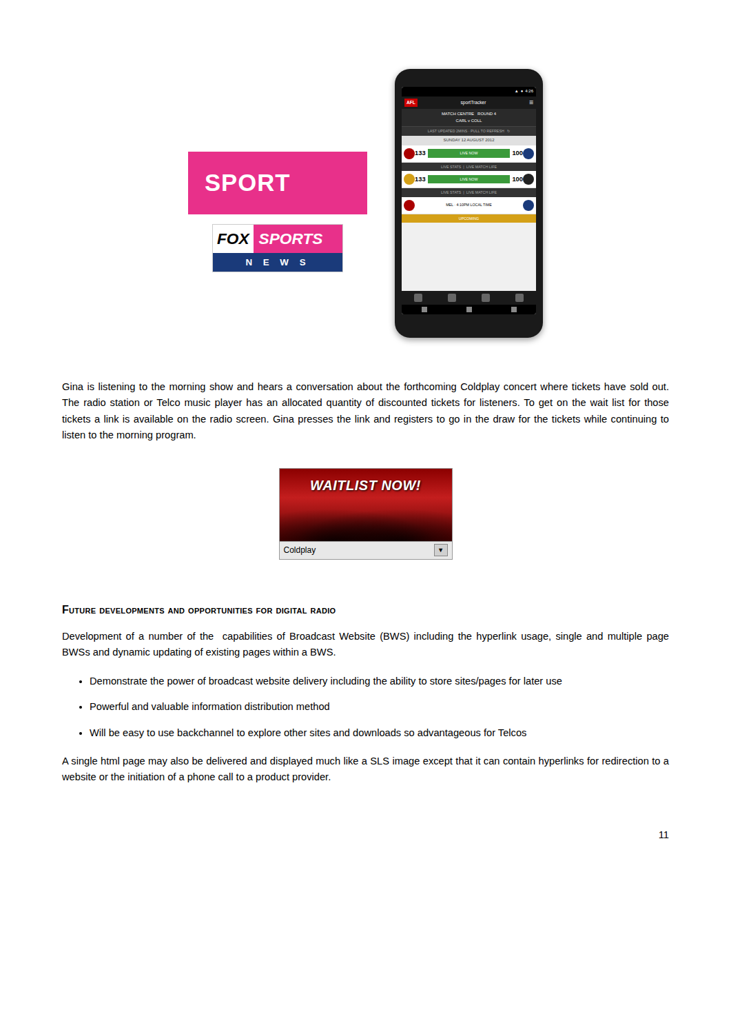SPORT
FOX SPORTS
N E W S
▲●4:26
AFL sportTracker ☰
MATCH CENTRE ROUND 4
CARL v COLL
LAST UPDATED 2MINS · PULL TO REFRESH ↻
SUNDAY 12 AUGUST 2012
133
LIVE NOW
100
LIVE STATS | LIVE MATCH LIFE
133
LIVE NOW
100
LIVE STATS | LIVE MATCH LIFE
MEL · 4:10PM LOCAL TIME
UPCOMING
Gina is listening to the morning show and hears a conversation about the forthcoming Coldplay concert where tickets have sold out. The radio station or Telco music player has an allocated quantity of discounted tickets for listeners. To get on the wait list for those tickets a link is available on the radio screen. Gina presses the link and registers to go in the draw for the tickets while continuing to listen to the morning program.
WAITLIST NOW!
Coldplay ▼
Future developments and opportunities for digital radio
Development of a number of the capabilities of Broadcast Website (BWS) including the hyperlink usage, single and multiple page BWSs and dynamic updating of existing pages within a BWS.
Demonstrate the power of broadcast website delivery including the ability to store sites/pages for later use
Powerful and valuable information distribution method
Will be easy to use backchannel to explore other sites and downloads so advantageous for Telcos
A single html page may also be delivered and displayed much like a SLS image except that it can contain hyperlinks for redirection to a website or the initiation of a phone call to a product provider.
11